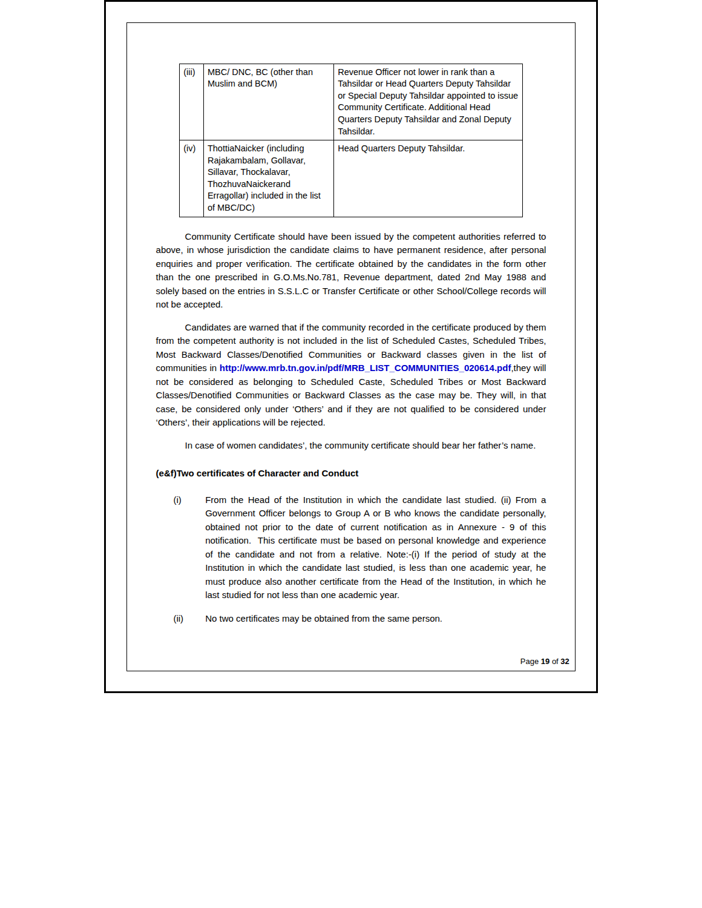| (iii) | MBC/ DNC, BC (other than Muslim and BCM) | Revenue Officer not lower in rank than a Tahsildar or Head Quarters Deputy Tahsildar or Special Deputy Tahsildar appointed to issue Community Certificate. Additional Head Quarters Deputy Tahsildar and Zonal Deputy Tahsildar. |
| (iv) | ThottiaNaicker (including Rajakambalam, Gollavar, Sillavar, Thockalavar, ThozhuvaNaickerand Erragollar) included in the list of MBC/DC) | Head Quarters Deputy Tahsildar. |
Community Certificate should have been issued by the competent authorities referred to above, in whose jurisdiction the candidate claims to have permanent residence, after personal enquiries and proper verification. The certificate obtained by the candidates in the form other than the one prescribed in G.O.Ms.No.781, Revenue department, dated 2nd May 1988 and solely based on the entries in S.S.L.C or Transfer Certificate or other School/College records will not be accepted.
Candidates are warned that if the community recorded in the certificate produced by them from the competent authority is not included in the list of Scheduled Castes, Scheduled Tribes, Most Backward Classes/Denotified Communities or Backward classes given in the list of communities in http://www.mrb.tn.gov.in/pdf/MRB_LIST_COMMUNITIES_020614.pdf,they will not be considered as belonging to Scheduled Caste, Scheduled Tribes or Most Backward Classes/Denotified Communities or Backward Classes as the case may be. They will, in that case, be considered only under ‘Others’ and if they are not qualified to be considered under ‘Others’, their applications will be rejected.
In case of women candidates’, the community certificate should bear her father’s name.
(e&f)Two certificates of Character and Conduct
(i) From the Head of the Institution in which the candidate last studied. (ii) From a Government Officer belongs to Group A or B who knows the candidate personally, obtained not prior to the date of current notification as in Annexure - 9 of this notification. This certificate must be based on personal knowledge and experience of the candidate and not from a relative. Note:-(i) If the period of study at the Institution in which the candidate last studied, is less than one academic year, he must produce also another certificate from the Head of the Institution, in which he last studied for not less than one academic year.
(ii) No two certificates may be obtained from the same person.
Page 19 of 32